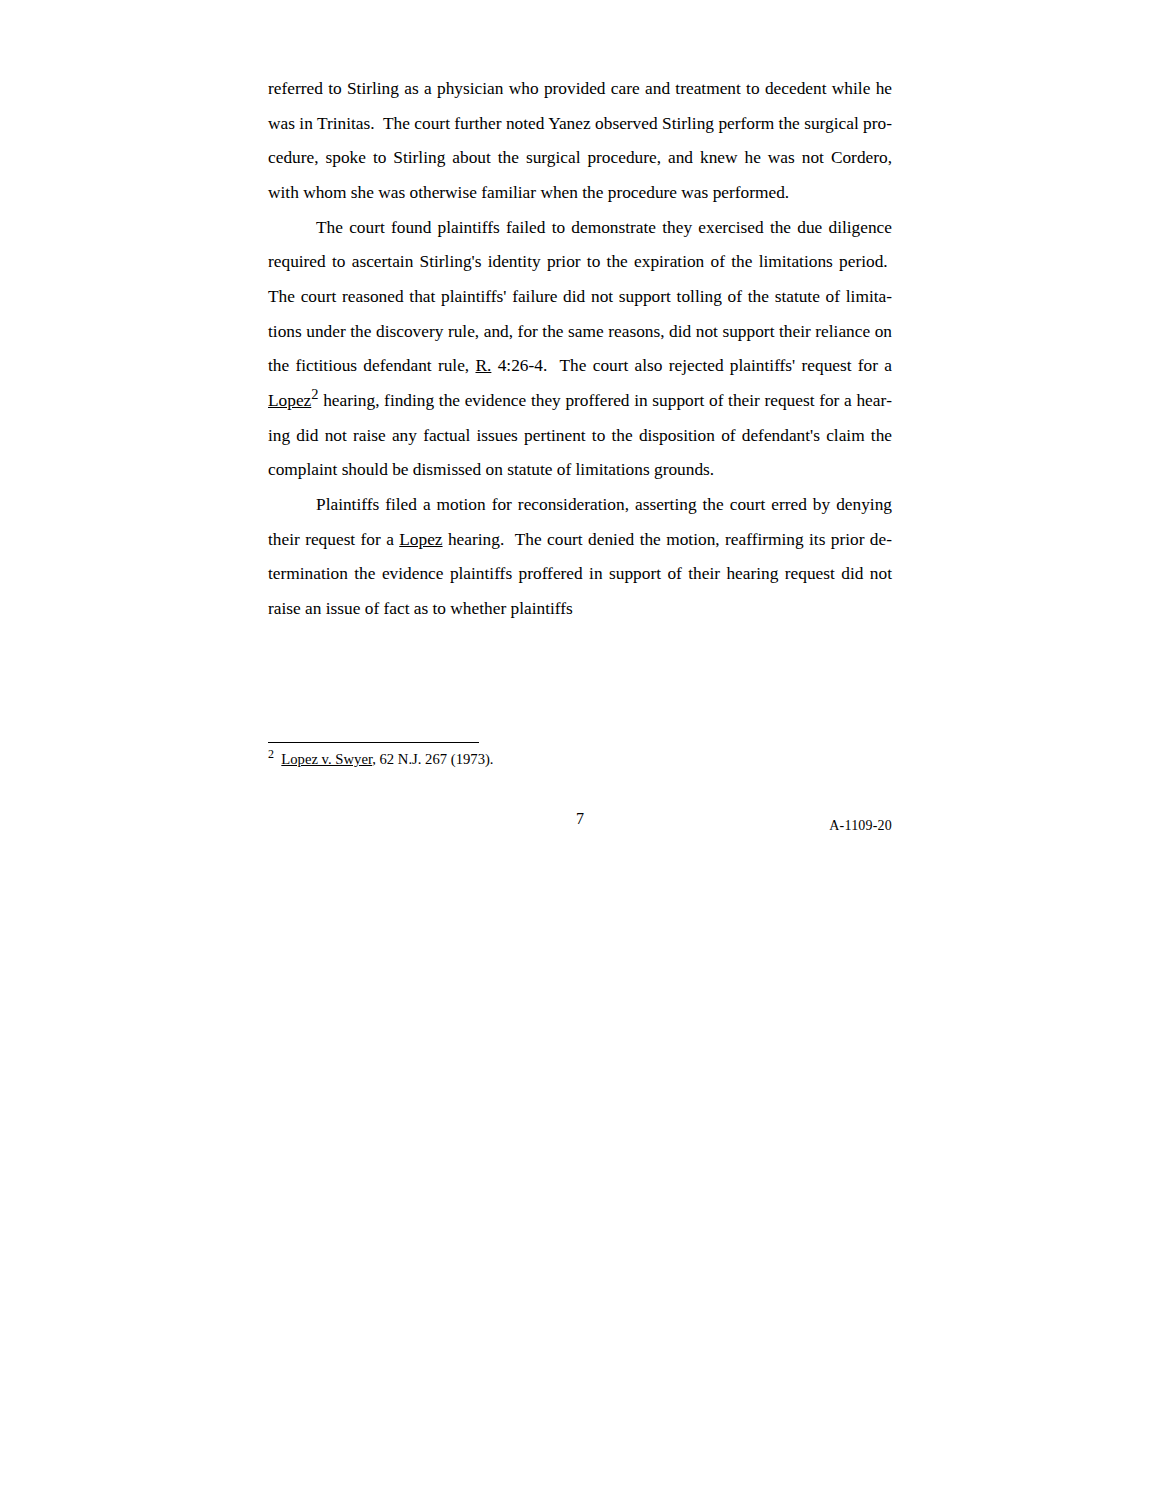referred to Stirling as a physician who provided care and treatment to decedent while he was in Trinitas. The court further noted Yanez observed Stirling perform the surgical procedure, spoke to Stirling about the surgical procedure, and knew he was not Cordero, with whom she was otherwise familiar when the procedure was performed.
The court found plaintiffs failed to demonstrate they exercised the due diligence required to ascertain Stirling's identity prior to the expiration of the limitations period. The court reasoned that plaintiffs' failure did not support tolling of the statute of limitations under the discovery rule, and, for the same reasons, did not support their reliance on the fictitious defendant rule, R. 4:26-4. The court also rejected plaintiffs' request for a Lopez2 hearing, finding the evidence they proffered in support of their request for a hearing did not raise any factual issues pertinent to the disposition of defendant's claim the complaint should be dismissed on statute of limitations grounds.
Plaintiffs filed a motion for reconsideration, asserting the court erred by denying their request for a Lopez hearing. The court denied the motion, reaffirming its prior determination the evidence plaintiffs proffered in support of their hearing request did not raise an issue of fact as to whether plaintiffs
2 Lopez v. Swyer, 62 N.J. 267 (1973).
7 A-1109-20